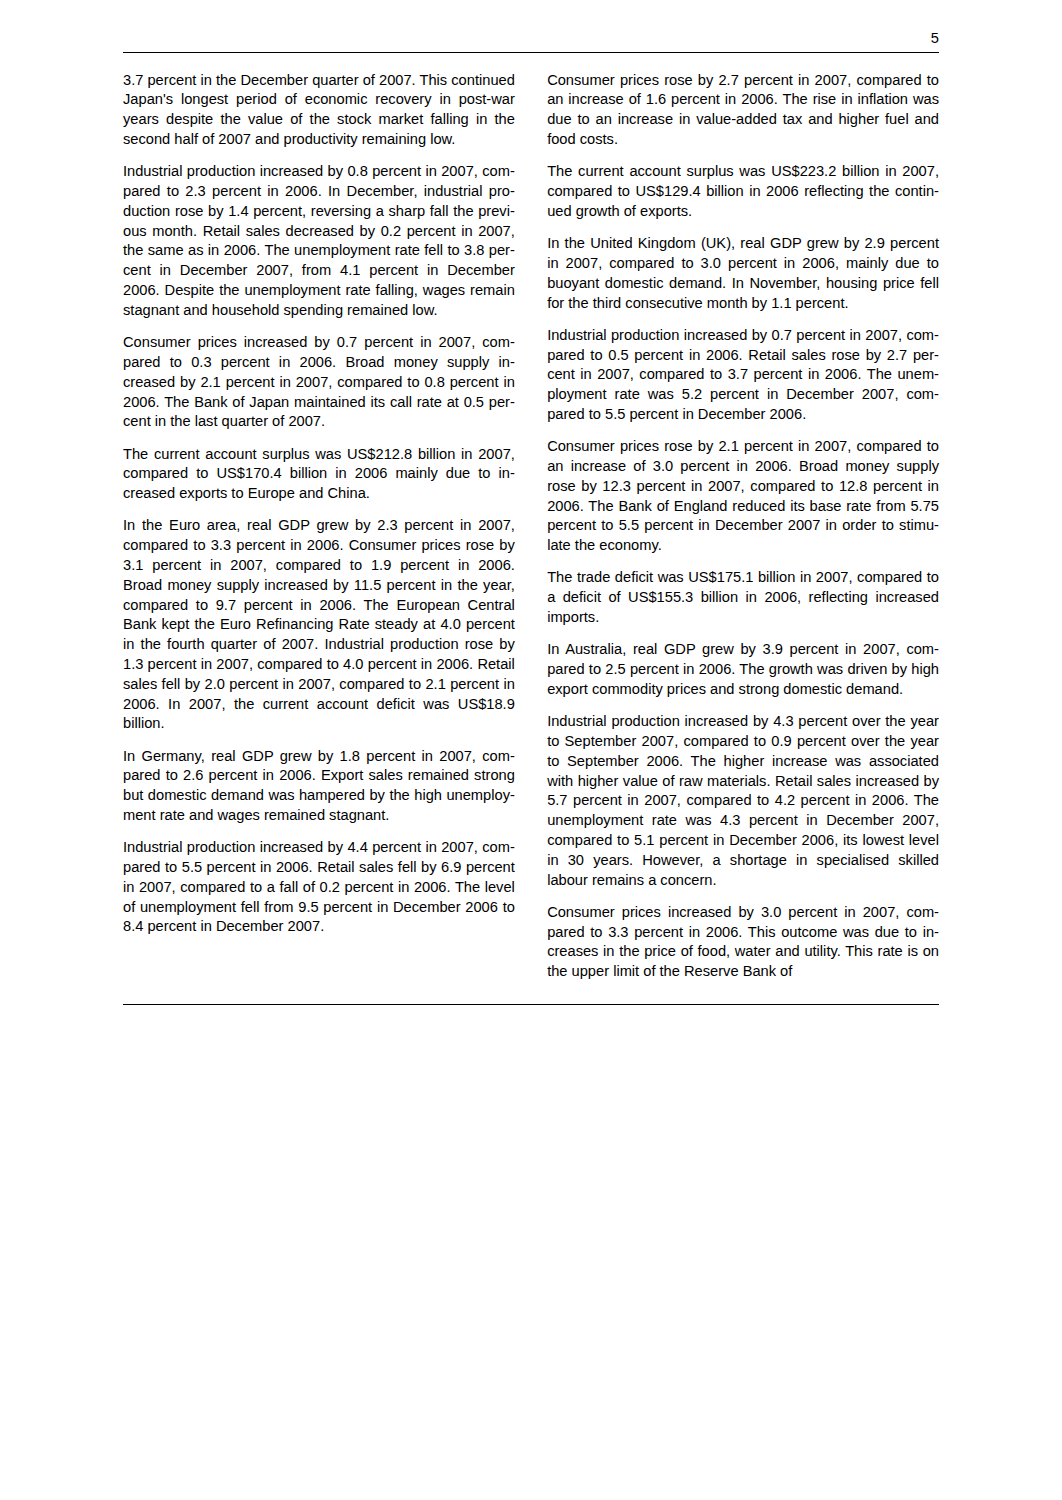5
3.7 percent in the December quarter of 2007. This continued Japan's longest period of economic recovery in post-war years despite the value of the stock market falling in the second half of 2007 and productivity remaining low.
Industrial production increased by 0.8 percent in 2007, compared to 2.3 percent in 2006. In December, industrial production rose by 1.4 percent, reversing a sharp fall the previous month. Retail sales decreased by 0.2 percent in 2007, the same as in 2006. The unemployment rate fell to 3.8 percent in December 2007, from 4.1 percent in December 2006. Despite the unemployment rate falling, wages remain stagnant and household spending remained low.
Consumer prices increased by 0.7 percent in 2007, compared to 0.3 percent in 2006. Broad money supply increased by 2.1 percent in 2007, compared to 0.8 percent in 2006. The Bank of Japan maintained its call rate at 0.5 percent in the last quarter of 2007.
The current account surplus was US$212.8 billion in 2007, compared to US$170.4 billion in 2006 mainly due to increased exports to Europe and China.
In the Euro area, real GDP grew by 2.3 percent in 2007, compared to 3.3 percent in 2006. Consumer prices rose by 3.1 percent in 2007, compared to 1.9 percent in 2006. Broad money supply increased by 11.5 percent in the year, compared to 9.7 percent in 2006. The European Central Bank kept the Euro Refinancing Rate steady at 4.0 percent in the fourth quarter of 2007. Industrial production rose by 1.3 percent in 2007, compared to 4.0 percent in 2006. Retail sales fell by 2.0 percent in 2007, compared to 2.1 percent in 2006. In 2007, the current account deficit was US$18.9 billion.
In Germany, real GDP grew by 1.8 percent in 2007, compared to 2.6 percent in 2006. Export sales remained strong but domestic demand was hampered by the high unemployment rate and wages remained stagnant.
Industrial production increased by 4.4 percent in 2007, compared to 5.5 percent in 2006. Retail sales fell by 6.9 percent in 2007, compared to a fall of 0.2 percent in 2006. The level of unemployment fell from 9.5 percent in December 2006 to 8.4 percent in December 2007.
Consumer prices rose by 2.7 percent in 2007, compared to an increase of 1.6 percent in 2006. The rise in inflation was due to an increase in value-added tax and higher fuel and food costs.
The current account surplus was US$223.2 billion in 2007, compared to US$129.4 billion in 2006 reflecting the continued growth of exports.
In the United Kingdom (UK), real GDP grew by 2.9 percent in 2007, compared to 3.0 percent in 2006, mainly due to buoyant domestic demand. In November, housing price fell for the third consecutive month by 1.1 percent.
Industrial production increased by 0.7 percent in 2007, compared to 0.5 percent in 2006. Retail sales rose by 2.7 percent in 2007, compared to 3.7 percent in 2006. The unemployment rate was 5.2 percent in December 2007, compared to 5.5 percent in December 2006.
Consumer prices rose by 2.1 percent in 2007, compared to an increase of 3.0 percent in 2006. Broad money supply rose by 12.3 percent in 2007, compared to 12.8 percent in 2006. The Bank of England reduced its base rate from 5.75 percent to 5.5 percent in December 2007 in order to stimulate the economy.
The trade deficit was US$175.1 billion in 2007, compared to a deficit of US$155.3 billion in 2006, reflecting increased imports.
In Australia, real GDP grew by 3.9 percent in 2007, compared to 2.5 percent in 2006. The growth was driven by high export commodity prices and strong domestic demand.
Industrial production increased by 4.3 percent over the year to September 2007, compared to 0.9 percent over the year to September 2006. The higher increase was associated with higher value of raw materials. Retail sales increased by 5.7 percent in 2007, compared to 4.2 percent in 2006. The unemployment rate was 4.3 percent in December 2007, compared to 5.1 percent in December 2006, its lowest level in 30 years. However, a shortage in specialised skilled labour remains a concern.
Consumer prices increased by 3.0 percent in 2007, compared to 3.3 percent in 2006. This outcome was due to increases in the price of food, water and utility. This rate is on the upper limit of the Reserve Bank of